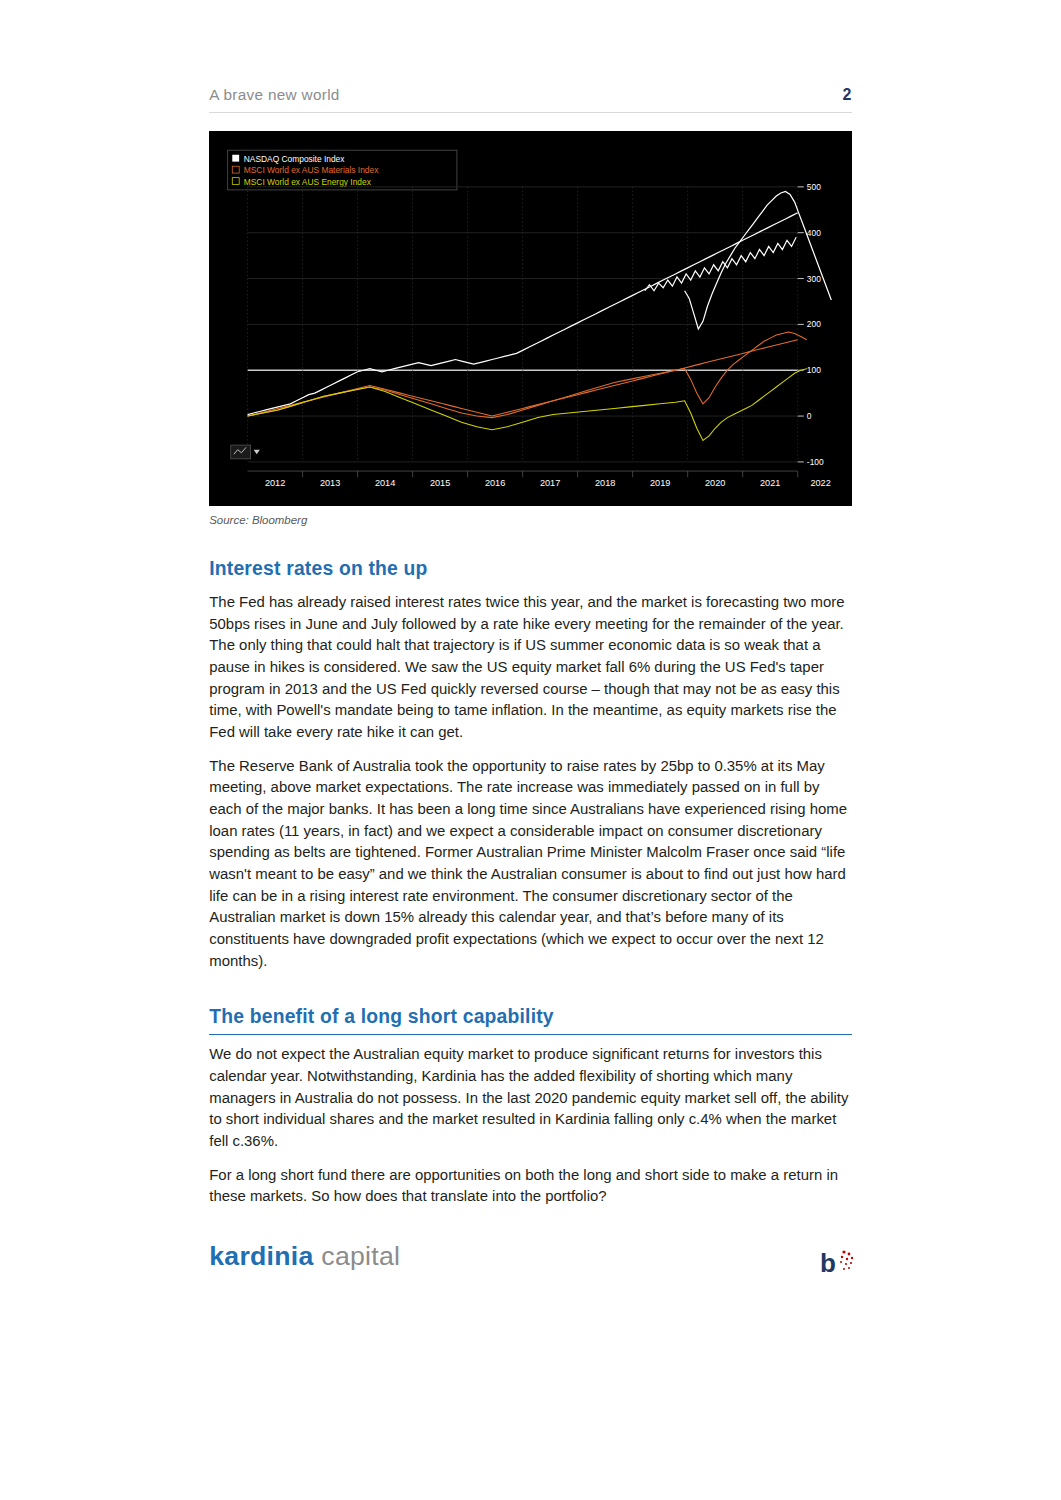A brave new world 2
NASDAQ Composite Index MSCI World ex AUS Materials Index MSCI World ex AUS Energy Index 500 400 300 200 100 0 -100 2012 2013 2014 2015 2016 2017 2018 2019 2020 2021 2022
Source: Bloomberg
Interest rates on the up
The Fed has already raised interest rates twice this year, and the market is forecasting two more 50bps rises in June and July followed by a rate hike every meeting for the remainder of the year. The only thing that could halt that trajectory is if US summer economic data is so weak that a pause in hikes is considered. We saw the US equity market fall 6% during the US Fed's taper program in 2013 and the US Fed quickly reversed course – though that may not be as easy this time, with Powell's mandate being to tame inflation. In the meantime, as equity markets rise the Fed will take every rate hike it can get.
The Reserve Bank of Australia took the opportunity to raise rates by 25bp to 0.35% at its May meeting, above market expectations. The rate increase was immediately passed on in full by each of the major banks. It has been a long time since Australians have experienced rising home loan rates (11 years, in fact) and we expect a considerable impact on consumer discretionary spending as belts are tightened. Former Australian Prime Minister Malcolm Fraser once said “life wasn't meant to be easy” and we think the Australian consumer is about to find out just how hard life can be in a rising interest rate environment. The consumer discretionary sector of the Australian market is down 15% already this calendar year, and that’s before many of its constituents have downgraded profit expectations (which we expect to occur over the next 12 months).
The benefit of a long short capability
We do not expect the Australian equity market to produce significant returns for investors this calendar year. Notwithstanding, Kardinia has the added flexibility of shorting which many managers in Australia do not possess. In the last 2020 pandemic equity market sell off, the ability to short individual shares and the market resulted in Kardinia falling only c.4% when the market fell c.36%.
For a long short fund there are opportunities on both the long and short side to make a return in these markets. So how does that translate into the portfolio?
kardinia capital
b